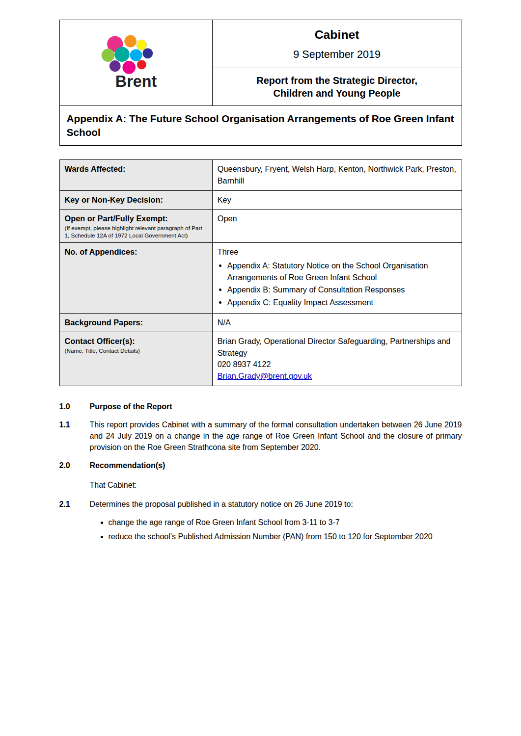| | Cabinet 9 September 2019 |
| Report from the Strategic Director, Children and Young People |
| Appendix A: The Future School Organisation Arrangements of Roe Green Infant School |
| Wards Affected: | Queensbury, Fryent, Welsh Harp, Kenton, Northwick Park, Preston, Barnhill |
| Key or Non-Key Decision: | Key |
| Open or Part/Fully Exempt: (If exempt, please highlight relevant paragraph of Part 1, Schedule 12A of 1972 Local Government Act) | Open |
| No. of Appendices: | Three Appendix A: Statutory Notice on the School Organisation Arrangements of Roe Green Infant School Appendix B: Summary of Consultation Responses Appendix C: Equality Impact Assessment |
| Background Papers: | N/A |
| Contact Officer(s): (Name, Title, Contact Details) | Brian Grady, Operational Director Safeguarding, Partnerships and Strategy 020 8937 4122 Brian.Grady@brent.gov.uk |
1.0
Purpose of the Report
1.1
This report provides Cabinet with a summary of the formal consultation undertaken between 26 June 2019 and 24 July 2019 on a change in the age range of Roe Green Infant School and the closure of primary provision on the Roe Green Strathcona site from September 2020.
2.0
Recommendation(s)
That Cabinet:
2.1
Determines the proposal published in a statutory notice on 26 June 2019 to:
change the age range of Roe Green Infant School from 3-11 to 3-7
reduce the school’s Published Admission Number (PAN) from 150 to 120 for September 2020